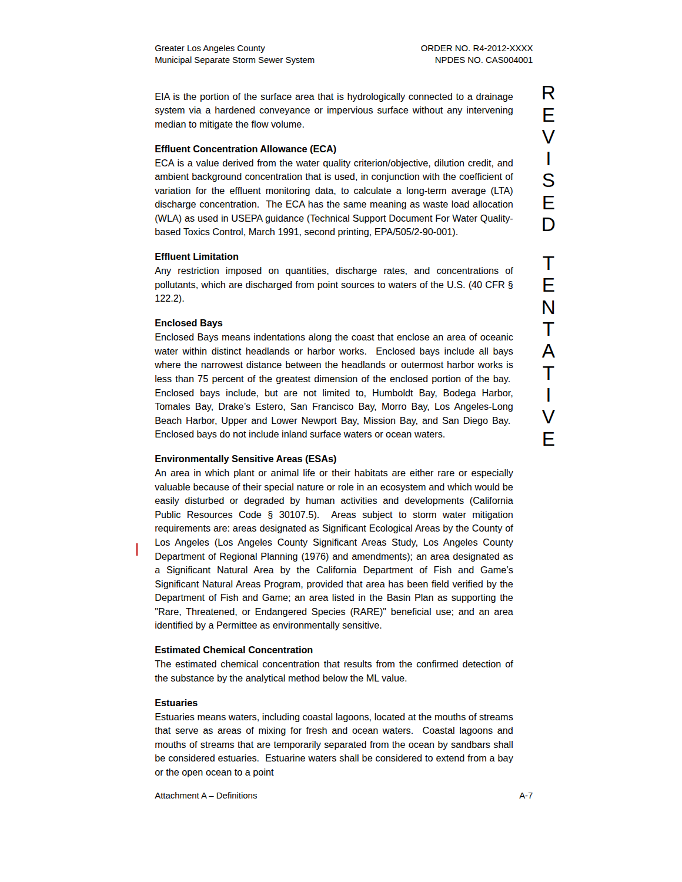Greater Los Angeles County
Municipal Separate Storm Sewer System
ORDER NO. R4-2012-XXXX
NPDES NO. CAS004001
R E V I S E D T E N T A T I V E
EIA is the portion of the surface area that is hydrologically connected to a drainage system via a hardened conveyance or impervious surface without any intervening median to mitigate the flow volume.
Effluent Concentration Allowance (ECA)
ECA is a value derived from the water quality criterion/objective, dilution credit, and ambient background concentration that is used, in conjunction with the coefficient of variation for the effluent monitoring data, to calculate a long-term average (LTA) discharge concentration. The ECA has the same meaning as waste load allocation (WLA) as used in USEPA guidance (Technical Support Document For Water Quality-based Toxics Control, March 1991, second printing, EPA/505/2-90-001).
Effluent Limitation
Any restriction imposed on quantities, discharge rates, and concentrations of pollutants, which are discharged from point sources to waters of the U.S. (40 CFR § 122.2).
Enclosed Bays
Enclosed Bays means indentations along the coast that enclose an area of oceanic water within distinct headlands or harbor works. Enclosed bays include all bays where the narrowest distance between the headlands or outermost harbor works is less than 75 percent of the greatest dimension of the enclosed portion of the bay. Enclosed bays include, but are not limited to, Humboldt Bay, Bodega Harbor, Tomales Bay, Drake’s Estero, San Francisco Bay, Morro Bay, Los Angeles-Long Beach Harbor, Upper and Lower Newport Bay, Mission Bay, and San Diego Bay. Enclosed bays do not include inland surface waters or ocean waters.
Environmentally Sensitive Areas (ESAs)
An area in which plant or animal life or their habitats are either rare or especially valuable because of their special nature or role in an ecosystem and which would be easily disturbed or degraded by human activities and developments (California Public Resources Code § 30107.5). Areas subject to storm water mitigation requirements are: areas designated as Significant Ecological Areas by the County of Los Angeles (Los Angeles County Significant Areas Study, Los Angeles County Department of Regional Planning (1976) and amendments); an area designated as a Significant Natural Area by the California Department of Fish and Game’s Significant Natural Areas Program, provided that area has been field verified by the Department of Fish and Game; an area listed in the Basin Plan as supporting the "Rare, Threatened, or Endangered Species (RARE)" beneficial use; and an area identified by a Permittee as environmentally sensitive.
Estimated Chemical Concentration
The estimated chemical concentration that results from the confirmed detection of the substance by the analytical method below the ML value.
Estuaries
Estuaries means waters, including coastal lagoons, located at the mouths of streams that serve as areas of mixing for fresh and ocean waters. Coastal lagoons and mouths of streams that are temporarily separated from the ocean by sandbars shall be considered estuaries. Estuarine waters shall be considered to extend from a bay or the open ocean to a point
Attachment A – Definitions
A-7